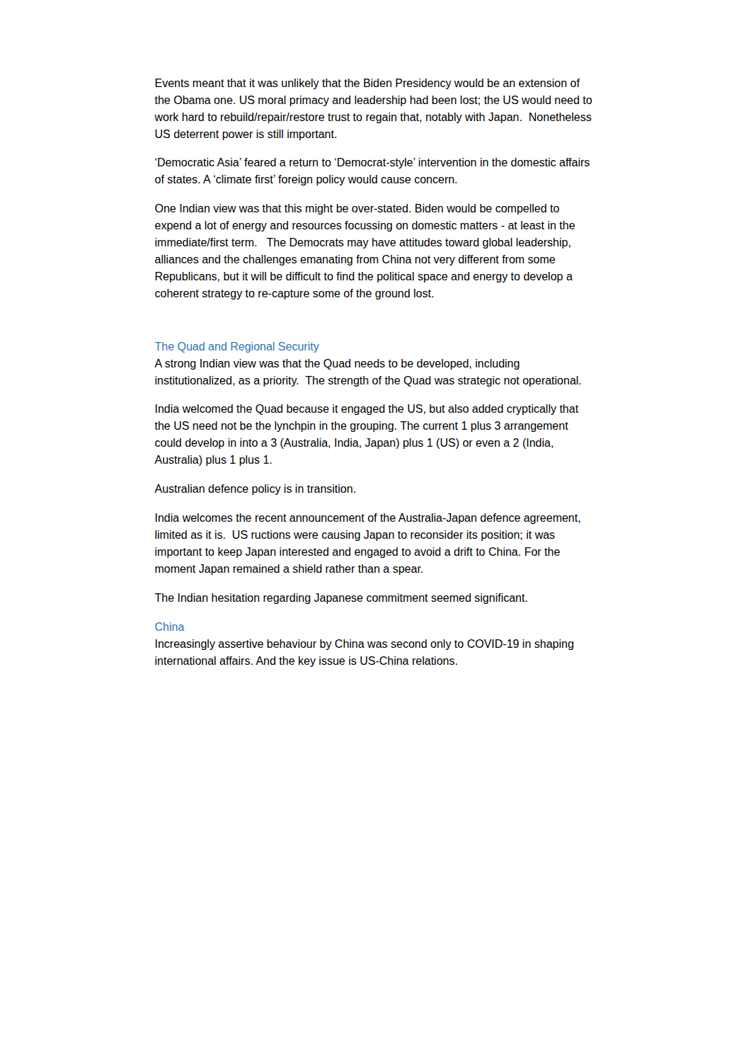Events meant that it was unlikely that the Biden Presidency would be an extension of the Obama one. US moral primacy and leadership had been lost; the US would need to work hard to rebuild/repair/restore trust to regain that, notably with Japan. Nonetheless US deterrent power is still important.
‘Democratic Asia’ feared a return to ‘Democrat-style’ intervention in the domestic affairs of states. A ‘climate first’ foreign policy would cause concern.
One Indian view was that this might be over-stated. Biden would be compelled to expend a lot of energy and resources focussing on domestic matters - at least in the immediate/first term. The Democrats may have attitudes toward global leadership, alliances and the challenges emanating from China not very different from some Republicans, but it will be difficult to find the political space and energy to develop a coherent strategy to re-capture some of the ground lost.
The Quad and Regional Security
A strong Indian view was that the Quad needs to be developed, including institutionalized, as a priority. The strength of the Quad was strategic not operational.
India welcomed the Quad because it engaged the US, but also added cryptically that the US need not be the lynchpin in the grouping. The current 1 plus 3 arrangement could develop in into a 3 (Australia, India, Japan) plus 1 (US) or even a 2 (India, Australia) plus 1 plus 1.
Australian defence policy is in transition.
India welcomes the recent announcement of the Australia-Japan defence agreement, limited as it is. US ructions were causing Japan to reconsider its position; it was important to keep Japan interested and engaged to avoid a drift to China. For the moment Japan remained a shield rather than a spear.
The Indian hesitation regarding Japanese commitment seemed significant.
China
Increasingly assertive behaviour by China was second only to COVID-19 in shaping international affairs. And the key issue is US-China relations.